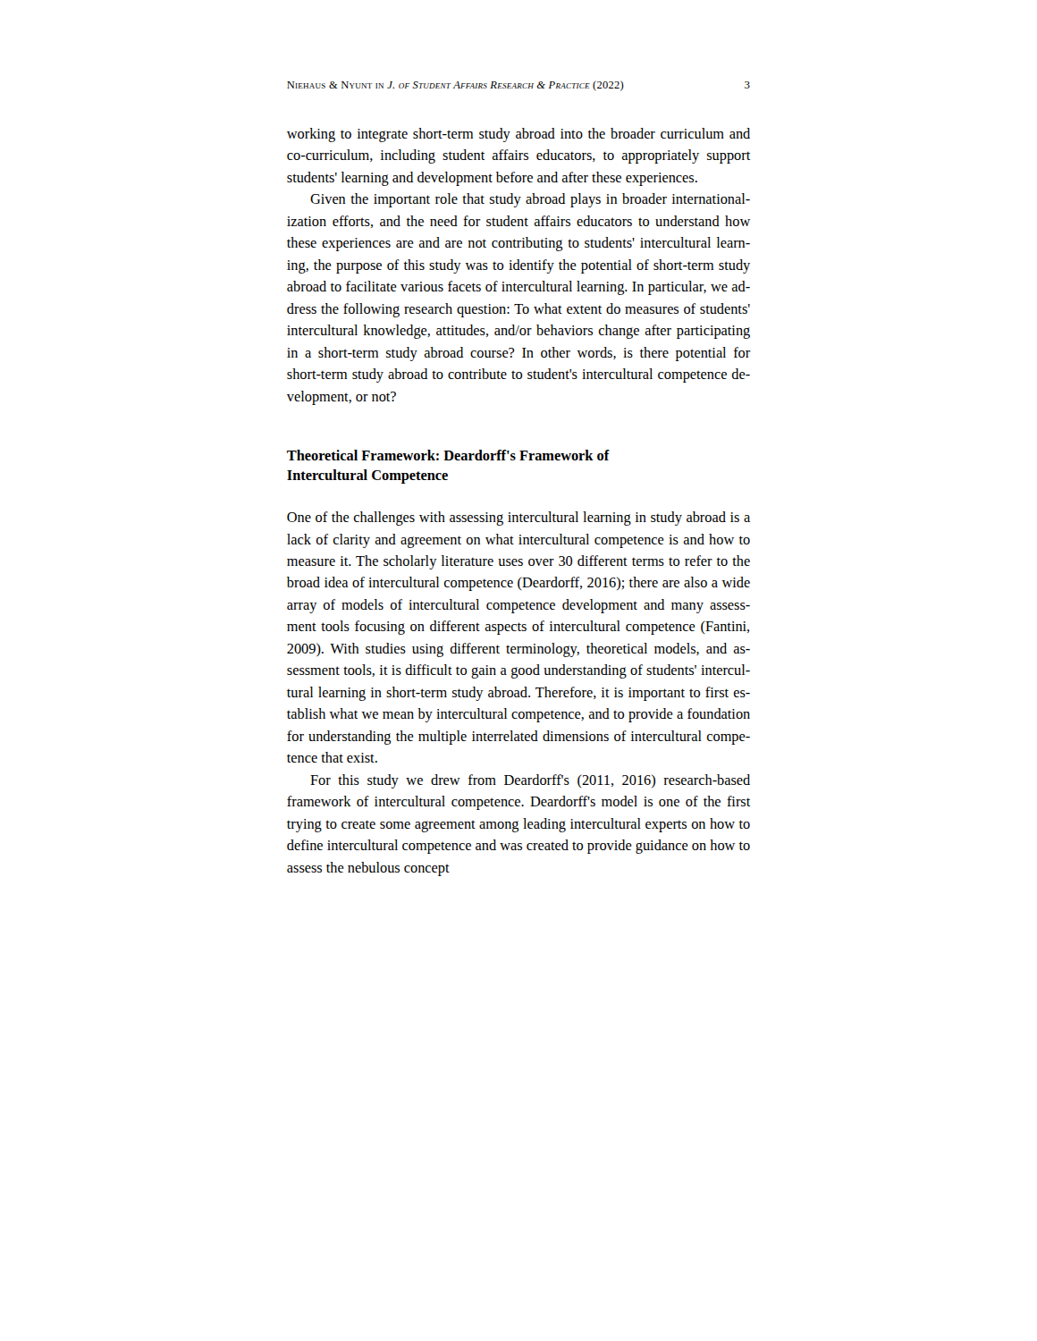3 Niehaus & Nyunt in J. of Student Affairs Research & Practice (2022)
working to integrate short-term study abroad into the broader curriculum and co-curriculum, including student affairs educators, to appropriately support students' learning and development before and after these experiences.
Given the important role that study abroad plays in broader internationalization efforts, and the need for student affairs educators to understand how these experiences are and are not contributing to students' intercultural learning, the purpose of this study was to identify the potential of short-term study abroad to facilitate various facets of intercultural learning. In particular, we address the following research question: To what extent do measures of students' intercultural knowledge, attitudes, and/or behaviors change after participating in a short-term study abroad course? In other words, is there potential for short-term study abroad to contribute to student's intercultural competence development, or not?
Theoretical Framework: Deardorff's Framework of
Intercultural Competence
One of the challenges with assessing intercultural learning in study abroad is a lack of clarity and agreement on what intercultural competence is and how to measure it. The scholarly literature uses over 30 different terms to refer to the broad idea of intercultural competence (Deardorff, 2016); there are also a wide array of models of intercultural competence development and many assessment tools focusing on different aspects of intercultural competence (Fantini, 2009). With studies using different terminology, theoretical models, and assessment tools, it is difficult to gain a good understanding of students' intercultural learning in short-term study abroad. Therefore, it is important to first establish what we mean by intercultural competence, and to provide a foundation for understanding the multiple interrelated dimensions of intercultural competence that exist.
For this study we drew from Deardorff's (2011, 2016) research-based framework of intercultural competence. Deardorff's model is one of the first trying to create some agreement among leading intercultural experts on how to define intercultural competence and was created to provide guidance on how to assess the nebulous concept